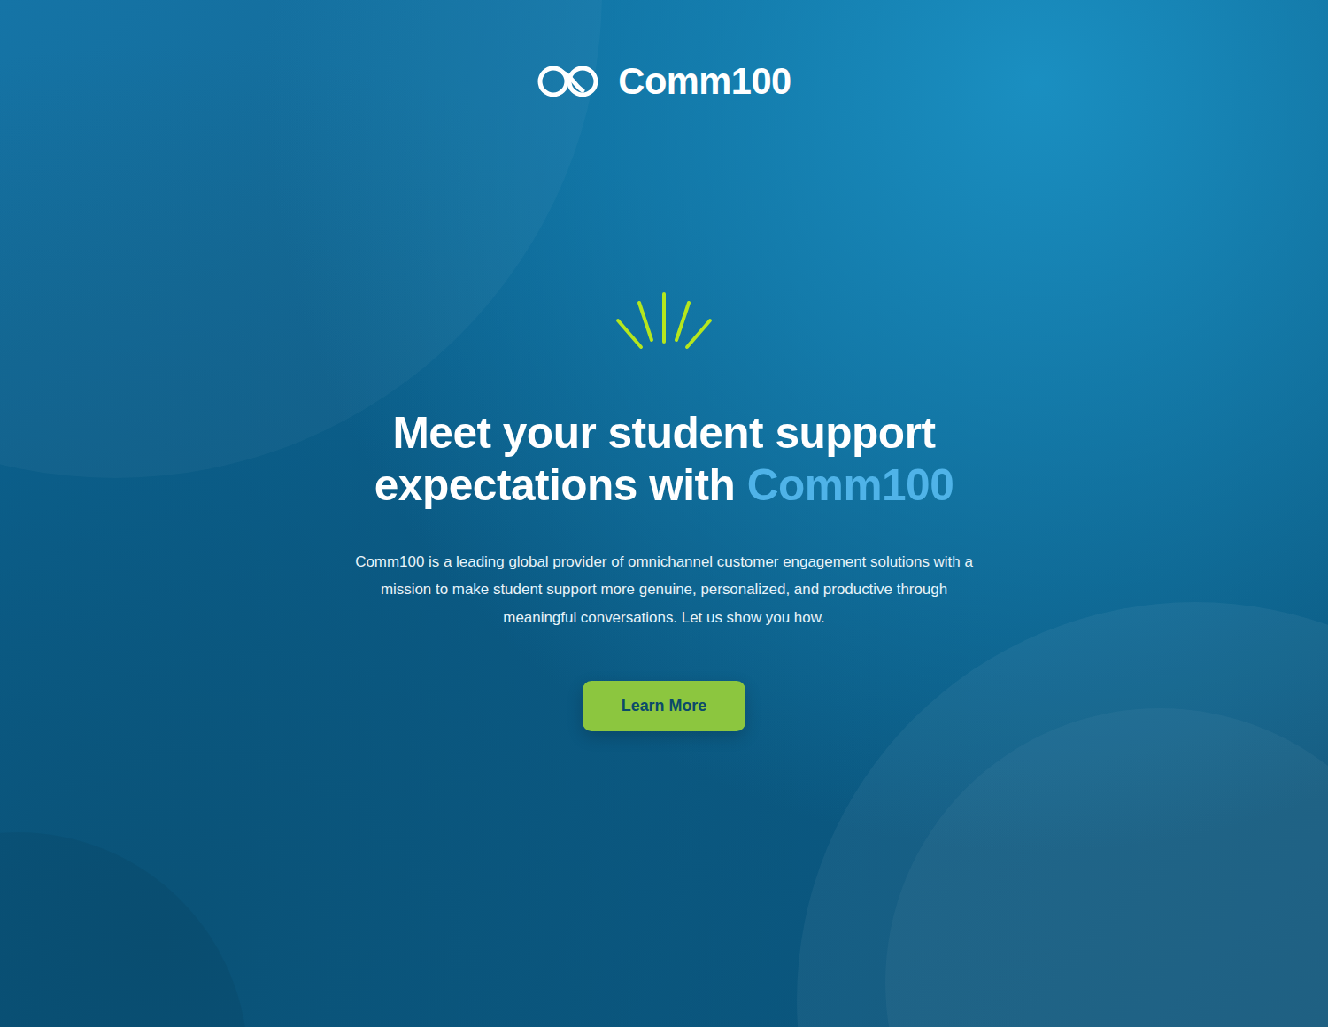Comm100
Meet your student support
expectations with Comm100
Comm100 is a leading global provider of omnichannel customer engagement solutions with a mission to make student support more genuine, personalized, and productive through meaningful conversations. Let us show you how.
Learn More